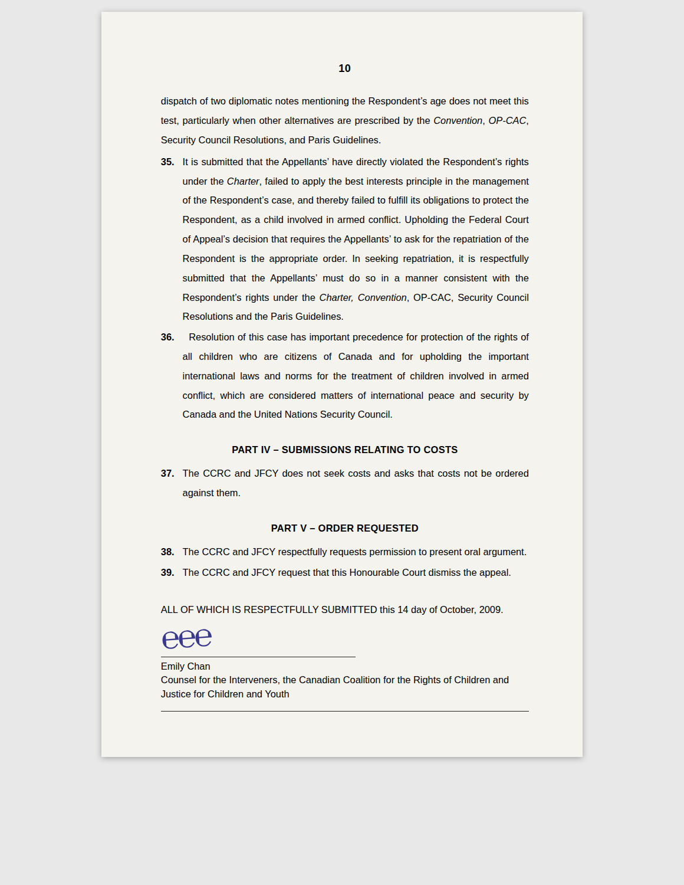10
dispatch of two diplomatic notes mentioning the Respondent’s age does not meet this test, particularly when other alternatives are prescribed by the Convention, OP-CAC, Security Council Resolutions, and Paris Guidelines.
35.
It is submitted that the Appellants’ have directly violated the Respondent’s rights under the Charter, failed to apply the best interests principle in the management of the Respondent’s case, and thereby failed to fulfill its obligations to protect the Respondent, as a child involved in armed conflict. Upholding the Federal Court of Appeal’s decision that requires the Appellants’ to ask for the repatriation of the Respondent is the appropriate order. In seeking repatriation, it is respectfully submitted that the Appellants’ must do so in a manner consistent with the Respondent’s rights under the Charter, Convention, OP-CAC, Security Council Resolutions and the Paris Guidelines.
36.
Resolution of this case has important precedence for protection of the rights of all children who are citizens of Canada and for upholding the important international laws and norms for the treatment of children involved in armed conflict, which are considered matters of international peace and security by Canada and the United Nations Security Council.
PART IV – SUBMISSIONS RELATING TO COSTS
37.
The CCRC and JFCY does not seek costs and asks that costs not be ordered against them.
PART V – ORDER REQUESTED
38.
The CCRC and JFCY respectfully requests permission to present oral argument.
39.
The CCRC and JFCY request that this Honourable Court dismiss the appeal.
ALL OF WHICH IS RESPECTFULLY SUBMITTED this 14 day of October, 2009.
℮℮℮
Emily Chan
Counsel for the Interveners, the Canadian Coalition for the Rights of Children and Justice for Children and Youth